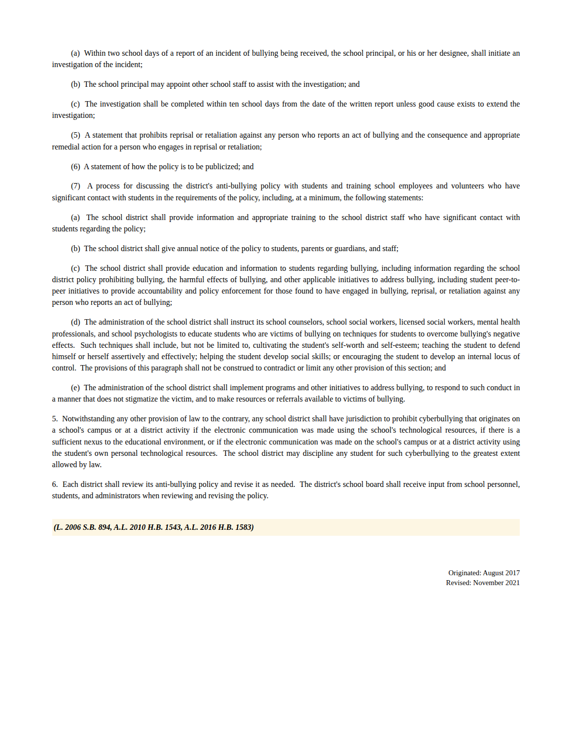(a) Within two school days of a report of an incident of bullying being received, the school principal, or his or her designee, shall initiate an investigation of the incident;
(b) The school principal may appoint other school staff to assist with the investigation; and
(c) The investigation shall be completed within ten school days from the date of the written report unless good cause exists to extend the investigation;
(5) A statement that prohibits reprisal or retaliation against any person who reports an act of bullying and the consequence and appropriate remedial action for a person who engages in reprisal or retaliation;
(6) A statement of how the policy is to be publicized; and
(7) A process for discussing the district's anti-bullying policy with students and training school employees and volunteers who have significant contact with students in the requirements of the policy, including, at a minimum, the following statements:
(a) The school district shall provide information and appropriate training to the school district staff who have significant contact with students regarding the policy;
(b) The school district shall give annual notice of the policy to students, parents or guardians, and staff;
(c) The school district shall provide education and information to students regarding bullying, including information regarding the school district policy prohibiting bullying, the harmful effects of bullying, and other applicable initiatives to address bullying, including student peer-to-peer initiatives to provide accountability and policy enforcement for those found to have engaged in bullying, reprisal, or retaliation against any person who reports an act of bullying;
(d) The administration of the school district shall instruct its school counselors, school social workers, licensed social workers, mental health professionals, and school psychologists to educate students who are victims of bullying on techniques for students to overcome bullying's negative effects. Such techniques shall include, but not be limited to, cultivating the student's self-worth and self-esteem; teaching the student to defend himself or herself assertively and effectively; helping the student develop social skills; or encouraging the student to develop an internal locus of control. The provisions of this paragraph shall not be construed to contradict or limit any other provision of this section; and
(e) The administration of the school district shall implement programs and other initiatives to address bullying, to respond to such conduct in a manner that does not stigmatize the victim, and to make resources or referrals available to victims of bullying.
5. Notwithstanding any other provision of law to the contrary, any school district shall have jurisdiction to prohibit cyberbullying that originates on a school's campus or at a district activity if the electronic communication was made using the school's technological resources, if there is a sufficient nexus to the educational environment, or if the electronic communication was made on the school's campus or at a district activity using the student's own personal technological resources. The school district may discipline any student for such cyberbullying to the greatest extent allowed by law.
6. Each district shall review its anti-bullying policy and revise it as needed. The district's school board shall receive input from school personnel, students, and administrators when reviewing and revising the policy.
(L. 2006 S.B. 894, A.L. 2010 H.B. 1543, A.L. 2016 H.B. 1583)
Originated: August 2017
Revised: November 2021